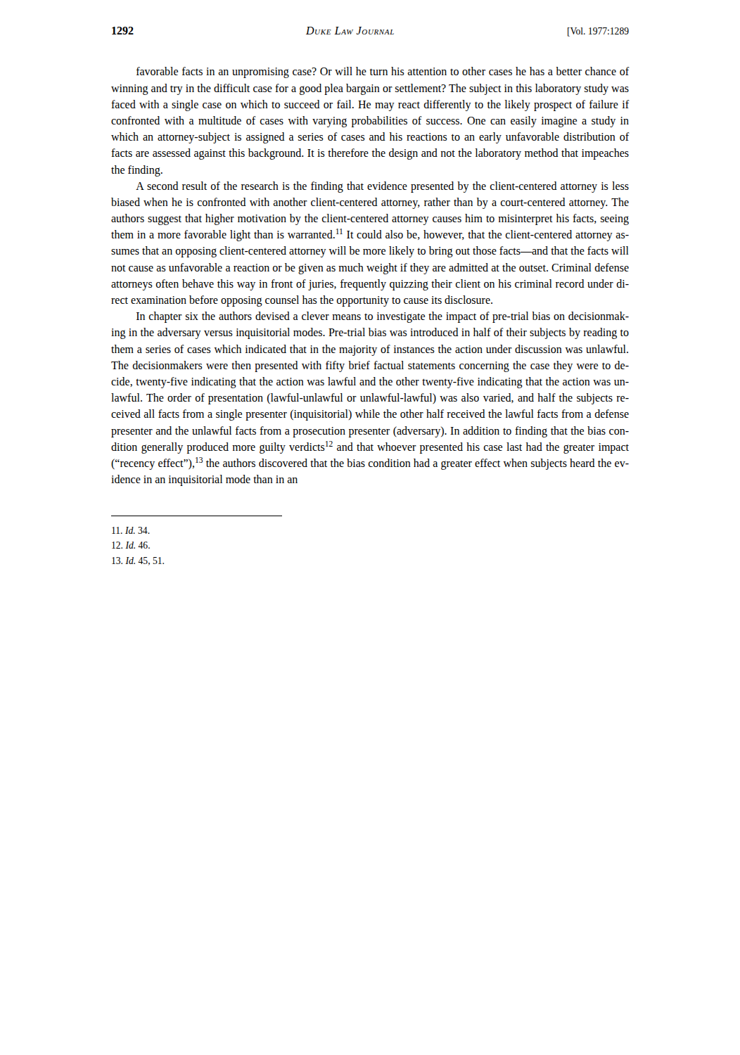1292 Duke Law Journal [Vol. 1977:1289
favorable facts in an unpromising case? Or will he turn his attention to other cases he has a better chance of winning and try in the difficult case for a good plea bargain or settlement? The subject in this laboratory study was faced with a single case on which to succeed or fail. He may react differently to the likely prospect of failure if confronted with a multitude of cases with varying probabilities of success. One can easily imagine a study in which an attorney-subject is assigned a series of cases and his reactions to an early unfavorable distribution of facts are assessed against this background. It is therefore the design and not the laboratory method that impeaches the finding.
A second result of the research is the finding that evidence presented by the client-centered attorney is less biased when he is confronted with another client-centered attorney, rather than by a court-centered attorney. The authors suggest that higher motivation by the client-centered attorney causes him to misinterpret his facts, seeing them in a more favorable light than is warranted.11 It could also be, however, that the client-centered attorney assumes that an opposing client-centered attorney will be more likely to bring out those facts—and that the facts will not cause as unfavorable a reaction or be given as much weight if they are admitted at the outset. Criminal defense attorneys often behave this way in front of juries, frequently quizzing their client on his criminal record under direct examination before opposing counsel has the opportunity to cause its disclosure.
In chapter six the authors devised a clever means to investigate the impact of pre-trial bias on decisionmaking in the adversary versus inquisitorial modes. Pre-trial bias was introduced in half of their subjects by reading to them a series of cases which indicated that in the majority of instances the action under discussion was unlawful. The decisionmakers were then presented with fifty brief factual statements concerning the case they were to decide, twenty-five indicating that the action was lawful and the other twenty-five indicating that the action was unlawful. The order of presentation (lawful-unlawful or unlawful-lawful) was also varied, and half the subjects received all facts from a single presenter (inquisitorial) while the other half received the lawful facts from a defense presenter and the unlawful facts from a prosecution presenter (adversary). In addition to finding that the bias condition generally produced more guilty verdicts12 and that whoever presented his case last had the greater impact (“recency effect”),13 the authors discovered that the bias condition had a greater effect when subjects heard the evidence in an inquisitorial mode than in an
11. Id. 34.
12. Id. 46.
13. Id. 45, 51.